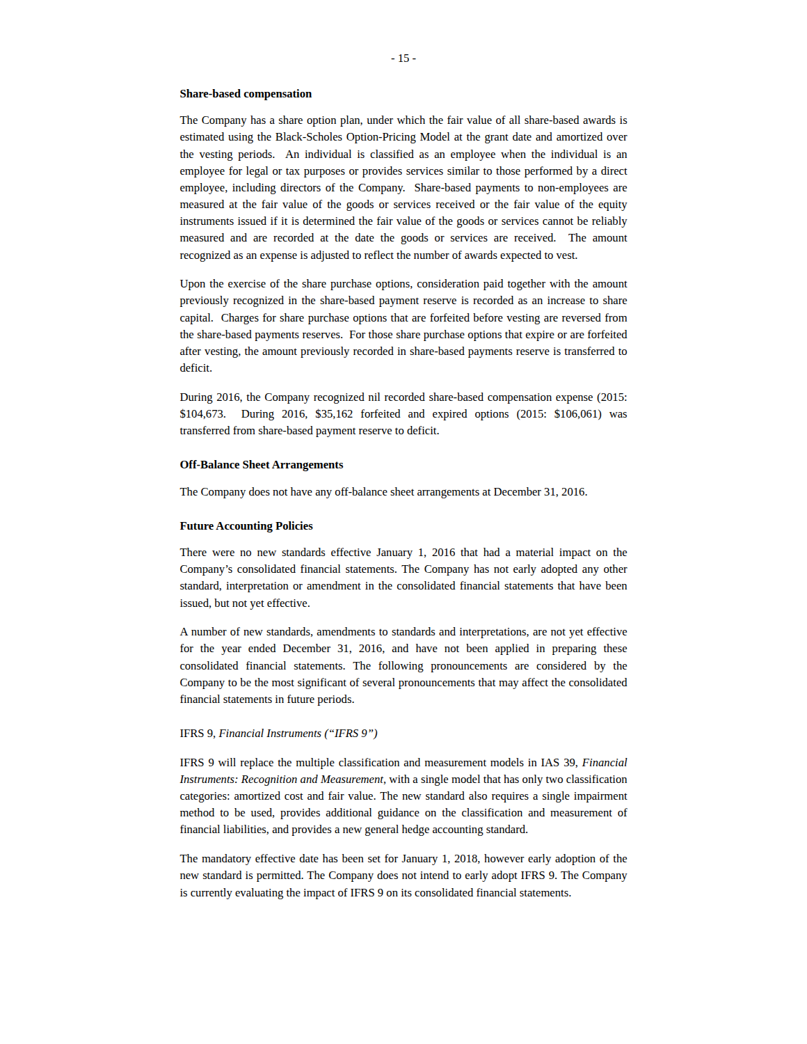- 15 -
Share-based compensation
The Company has a share option plan, under which the fair value of all share-based awards is estimated using the Black-Scholes Option-Pricing Model at the grant date and amortized over the vesting periods. An individual is classified as an employee when the individual is an employee for legal or tax purposes or provides services similar to those performed by a direct employee, including directors of the Company. Share-based payments to non-employees are measured at the fair value of the goods or services received or the fair value of the equity instruments issued if it is determined the fair value of the goods or services cannot be reliably measured and are recorded at the date the goods or services are received. The amount recognized as an expense is adjusted to reflect the number of awards expected to vest.
Upon the exercise of the share purchase options, consideration paid together with the amount previously recognized in the share-based payment reserve is recorded as an increase to share capital. Charges for share purchase options that are forfeited before vesting are reversed from the share-based payments reserves. For those share purchase options that expire or are forfeited after vesting, the amount previously recorded in share-based payments reserve is transferred to deficit.
During 2016, the Company recognized nil recorded share-based compensation expense (2015: $104,673. During 2016, $35,162 forfeited and expired options (2015: $106,061) was transferred from share-based payment reserve to deficit.
Off-Balance Sheet Arrangements
The Company does not have any off-balance sheet arrangements at December 31, 2016.
Future Accounting Policies
There were no new standards effective January 1, 2016 that had a material impact on the Company’s consolidated financial statements. The Company has not early adopted any other standard, interpretation or amendment in the consolidated financial statements that have been issued, but not yet effective.
A number of new standards, amendments to standards and interpretations, are not yet effective for the year ended December 31, 2016, and have not been applied in preparing these consolidated financial statements. The following pronouncements are considered by the Company to be the most significant of several pronouncements that may affect the consolidated financial statements in future periods.
IFRS 9, Financial Instruments (“IFRS 9”)
IFRS 9 will replace the multiple classification and measurement models in IAS 39, Financial Instruments: Recognition and Measurement, with a single model that has only two classification categories: amortized cost and fair value. The new standard also requires a single impairment method to be used, provides additional guidance on the classification and measurement of financial liabilities, and provides a new general hedge accounting standard.
The mandatory effective date has been set for January 1, 2018, however early adoption of the new standard is permitted. The Company does not intend to early adopt IFRS 9. The Company is currently evaluating the impact of IFRS 9 on its consolidated financial statements.